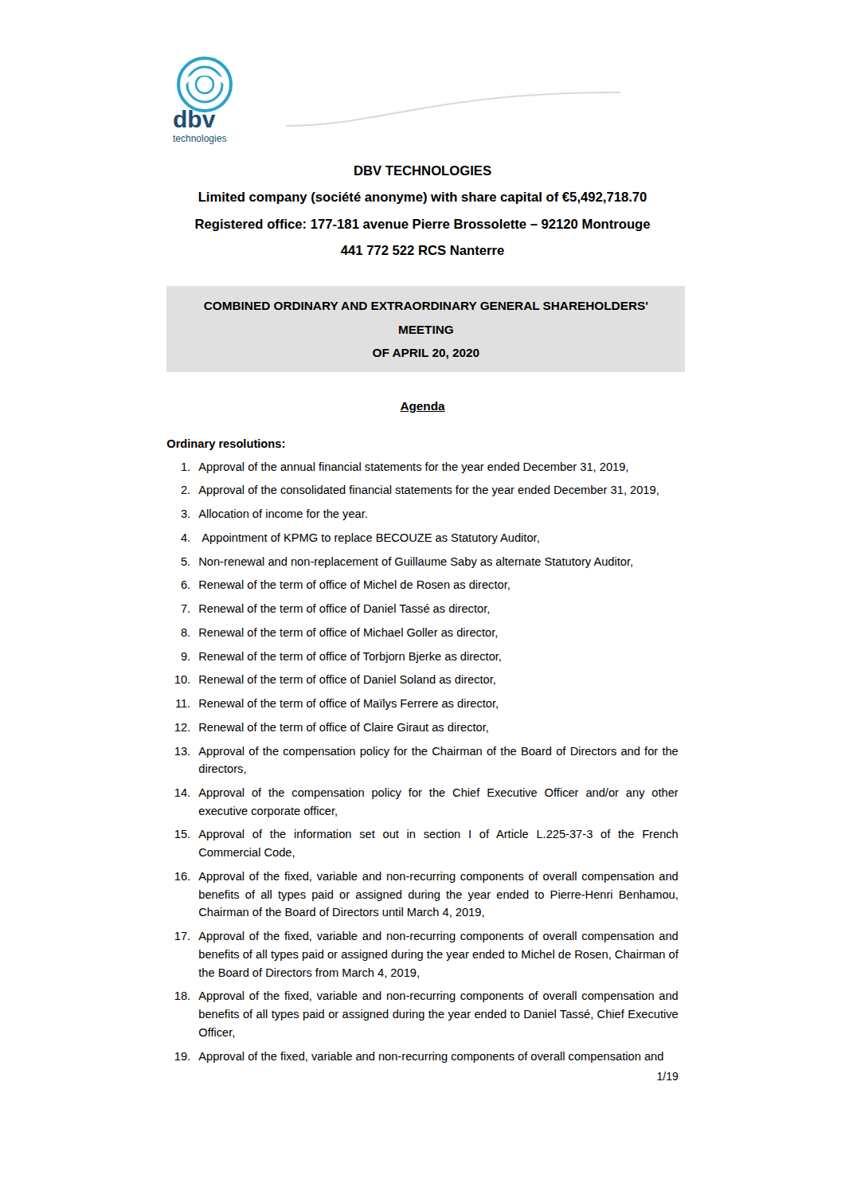dbv technologies
DBV TECHNOLOGIES
Limited company (société anonyme) with share capital of €5,492,718.70
Registered office: 177-181 avenue Pierre Brossolette – 92120 Montrouge
441 772 522 RCS Nanterre
COMBINED ORDINARY AND EXTRAORDINARY GENERAL SHAREHOLDERS' MEETING
OF APRIL 20, 2020
Agenda
Ordinary resolutions:
Approval of the annual financial statements for the year ended December 31, 2019,
Approval of the consolidated financial statements for the year ended December 31, 2019,
Allocation of income for the year.
Appointment of KPMG to replace BECOUZE as Statutory Auditor,
Non-renewal and non-replacement of Guillaume Saby as alternate Statutory Auditor,
Renewal of the term of office of Michel de Rosen as director,
Renewal of the term of office of Daniel Tassé as director,
Renewal of the term of office of Michael Goller as director,
Renewal of the term of office of Torbjorn Bjerke as director,
Renewal of the term of office of Daniel Soland as director,
Renewal of the term of office of Maïlys Ferrere as director,
Renewal of the term of office of Claire Giraut as director,
Approval of the compensation policy for the Chairman of the Board of Directors and for the directors,
Approval of the compensation policy for the Chief Executive Officer and/or any other executive corporate officer,
Approval of the information set out in section I of Article L.225-37-3 of the French Commercial Code,
Approval of the fixed, variable and non-recurring components of overall compensation and benefits of all types paid or assigned during the year ended to Pierre-Henri Benhamou, Chairman of the Board of Directors until March 4, 2019,
Approval of the fixed, variable and non-recurring components of overall compensation and benefits of all types paid or assigned during the year ended to Michel de Rosen, Chairman of the Board of Directors from March 4, 2019,
Approval of the fixed, variable and non-recurring components of overall compensation and benefits of all types paid or assigned during the year ended to Daniel Tassé, Chief Executive Officer,
Approval of the fixed, variable and non-recurring components of overall compensation and
1/19